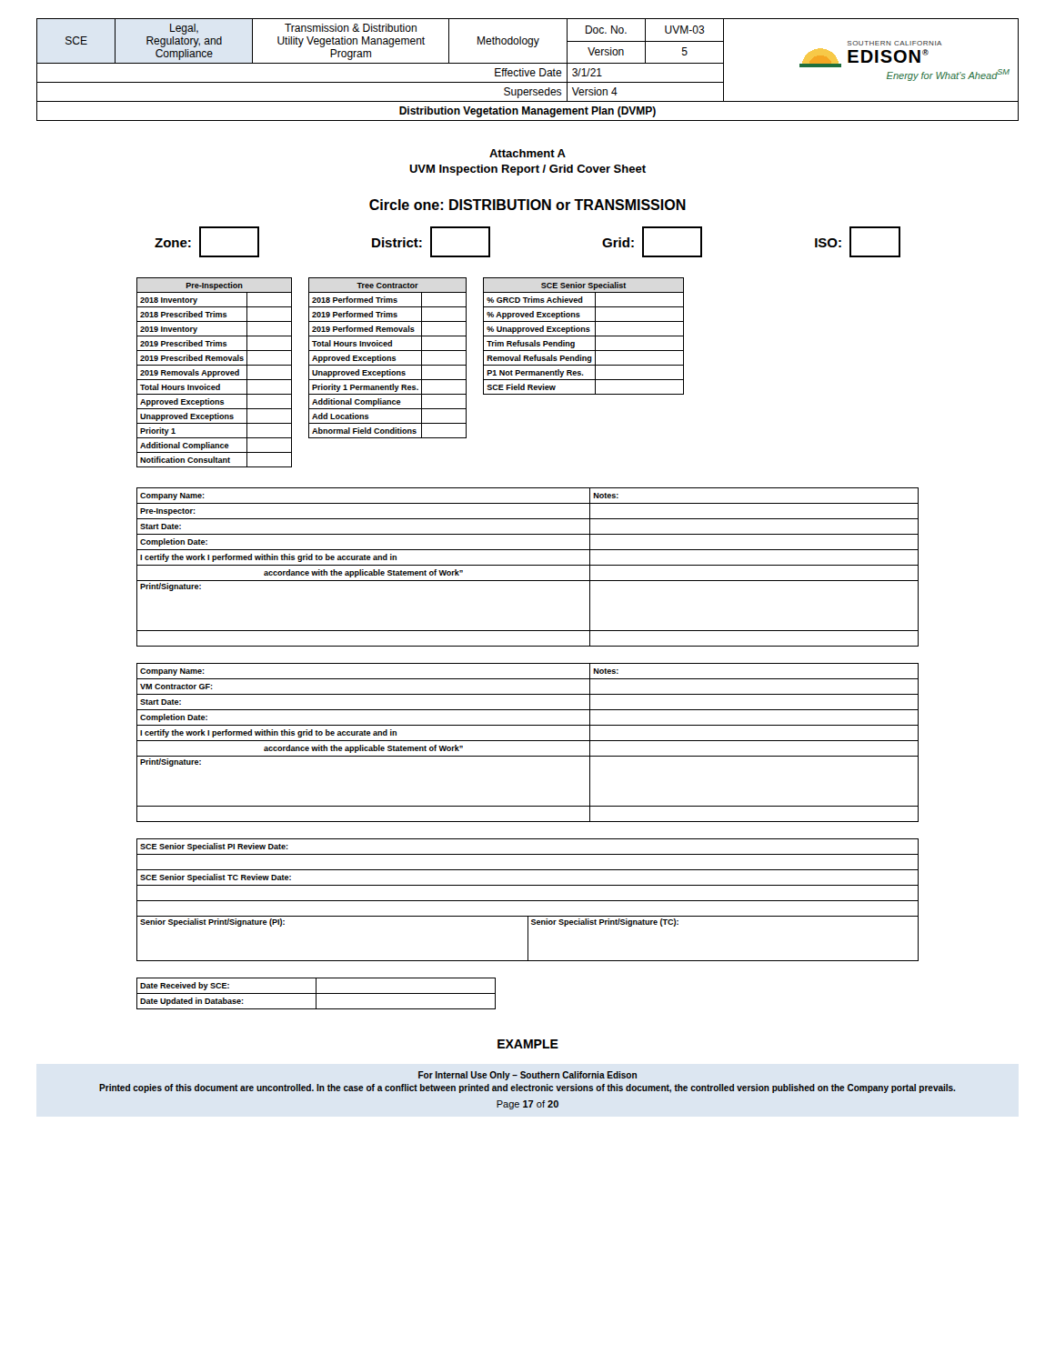| SCE | Legal, Regulatory, and Compliance | Transmission & Distribution Utility Vegetation Management Program | Methodology | Doc. No. | UVM-03 | SOUTHERN CALIFORNIA EDISON ® Energy for What’s Ahead SM |
| Version | 5 |
| Effective Date | 3/1/21 |
| Supersedes | Version 4 |
| Distribution Vegetation Management Plan (DVMP) |
Attachment A
UVM Inspection Report / Grid Cover Sheet
Circle one: DISTRIBUTION or TRANSMISSION
Zone:
District:
Grid:
ISO:
| Pre-Inspection |
| --- |
| 2018 Inventory | |
| 2018 Prescribed Trims | |
| 2019 Inventory | |
| 2019 Prescribed Trims | |
| 2019 Prescribed Removals | |
| 2019 Removals Approved | |
| Total Hours Invoiced | |
| Approved Exceptions | |
| Unapproved Exceptions | |
| Priority 1 | |
| Additional Compliance | |
| Notification Consultant | |
| Tree Contractor |
| --- |
| 2018 Performed Trims | |
| 2019 Performed Trims | |
| 2019 Performed Removals | |
| Total Hours Invoiced | |
| Approved Exceptions | |
| Unapproved Exceptions | |
| Priority 1 Permanently Res. | |
| Additional Compliance | |
| Add Locations | |
| Abnormal Field Conditions | |
| SCE Senior Specialist |
| --- |
| % GRCD Trims Achieved | |
| % Approved Exceptions | |
| % Unapproved Exceptions | |
| Trim Refusals Pending | |
| Removal Refusals Pending | |
| P1 Not Permanently Res. | |
| SCE Field Review | |
| Company Name: | Notes: |
| Pre-Inspector: | |
| Start Date: | |
| Completion Date: | |
| I certify the work I performed within this grid to be accurate and in | |
| accordance with the applicable Statement of Work” | |
| Print/Signature: | |
| Company Name: | Notes: |
| VM Contractor GF: | |
| Start Date: | |
| Completion Date: | |
| I certify the work I performed within this grid to be accurate and in | |
| accordance with the applicable Statement of Work” | |
| Print/Signature: | |
| SCE Senior Specialist PI Review Date: |
| SCE Senior Specialist TC Review Date: |
| Senior Specialist Print/Signature (PI): | Senior Specialist Print/Signature (TC): |
| Date Received by SCE: | |
| Date Updated in Database: | |
EXAMPLE
For Internal Use Only – Southern California Edison
Printed copies of this document are uncontrolled. In the case of a conflict between printed and electronic versions of this document, the controlled version published on the Company portal prevails.
Page 17 of 20